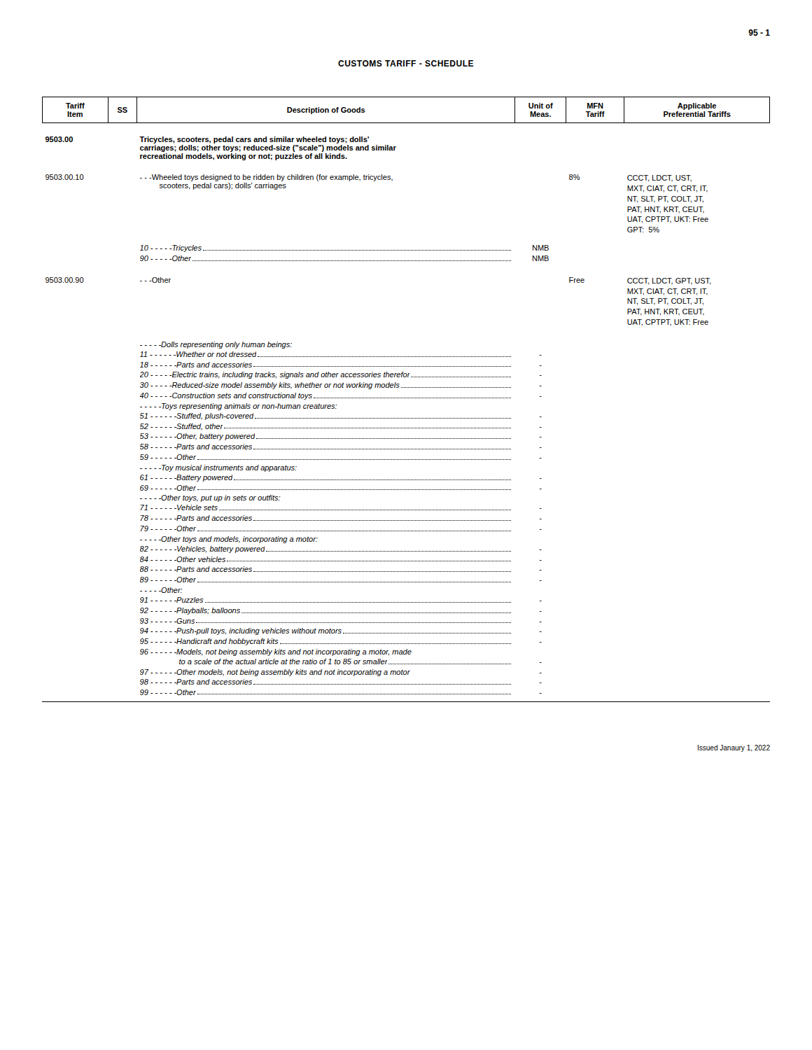95 - 1
CUSTOMS TARIFF - SCHEDULE
| Tariff Item | SS | Description of Goods | Unit of Meas. | MFN Tariff | Applicable Preferential Tariffs |
| --- | --- | --- | --- | --- | --- |
| 9503.00 | | Tricycles, scooters, pedal cars and similar wheeled toys; dolls' carriages; dolls; other toys; reduced-size ("scale") models and similar recreational models, working or not; puzzles of all kinds. | | | |
| 9503.00.10 | | - - -Wheeled toys designed to be ridden by children (for example, tricycles, scooters, pedal cars); dolls' carriages | | 8% | CCCT, LDCT, UST, MXT, CIAT, CT, CRT, IT, NT, SLT, PT, COLT, JT, PAT, HNT, KRT, CEUT, UAT, CPTPT, UKT: Free GPT: 5% |
| | | 10 - - - - -Tricycles | NMB | | |
| | | 90 - - - - -Other | NMB | | |
| 9503.00.90 | | - - -Other | | Free | CCCT, LDCT, GPT, UST, MXT, CIAT, CT, CRT, IT, NT, SLT, PT, COLT, JT, PAT, HNT, KRT, CEUT, UAT, CPTPT, UKT: Free |
| | | - - - - -Dolls representing only human beings: | | | |
| | | 11 - - - - - -Whether or not dressed | - | | |
| | | 18 - - - - - -Parts and accessories | - | | |
| | | 20 - - - - -Electric trains, including tracks, signals and other accessories therefor | - | | |
| | | 30 - - - - -Reduced-size model assembly kits, whether or not working models | - | | |
| | | 40 - - - - -Construction sets and constructional toys | - | | |
| | | - - - - -Toys representing animals or non-human creatures: | | | |
| | | 51 - - - - - -Stuffed, plush-covered | - | | |
| | | 52 - - - - - -Stuffed, other | - | | |
| | | 53 - - - - - -Other, battery powered | - | | |
| | | 58 - - - - - -Parts and accessories | - | | |
| | | 59 - - - - - -Other | - | | |
| | | - - - - -Toy musical instruments and apparatus: | | | |
| | | 61 - - - - - -Battery powered | - | | |
| | | 69 - - - - - -Other | - | | |
| | | - - - - -Other toys, put up in sets or outfits: | | | |
| | | 71 - - - - - -Vehicle sets | - | | |
| | | 78 - - - - - -Parts and accessories | - | | |
| | | 79 - - - - - -Other | - | | |
| | | - - - - -Other toys and models, incorporating a motor: | | | |
| | | 82 - - - - - -Vehicles, battery powered | - | | |
| | | 84 - - - - - -Other vehicles | - | | |
| | | 88 - - - - - -Parts and accessories | - | | |
| | | 89 - - - - - -Other | - | | |
| | | - - - - -Other: | | | |
| | | 91 - - - - - -Puzzles | - | | |
| | | 92 - - - - - -Playballs; balloons | - | | |
| | | 93 - - - - - -Guns | - | | |
| | | 94 - - - - - -Push-pull toys, including vehicles without motors | - | | |
| | | 95 - - - - - -Handicraft and hobbycraft kits | - | | |
| | | 96 - - - - - -Models, not being assembly kits and not incorporating a motor, made | | | |
| | | to a scale of the actual article at the ratio of 1 to 85 or smaller | - | | |
| | | 97 - - - - - -Other models, not being assembly kits and not incorporating a motor | - | | |
| | | 98 - - - - - -Parts and accessories | - | | |
| | | 99 - - - - - -Other | - | | |
Issued Janaury 1, 2022